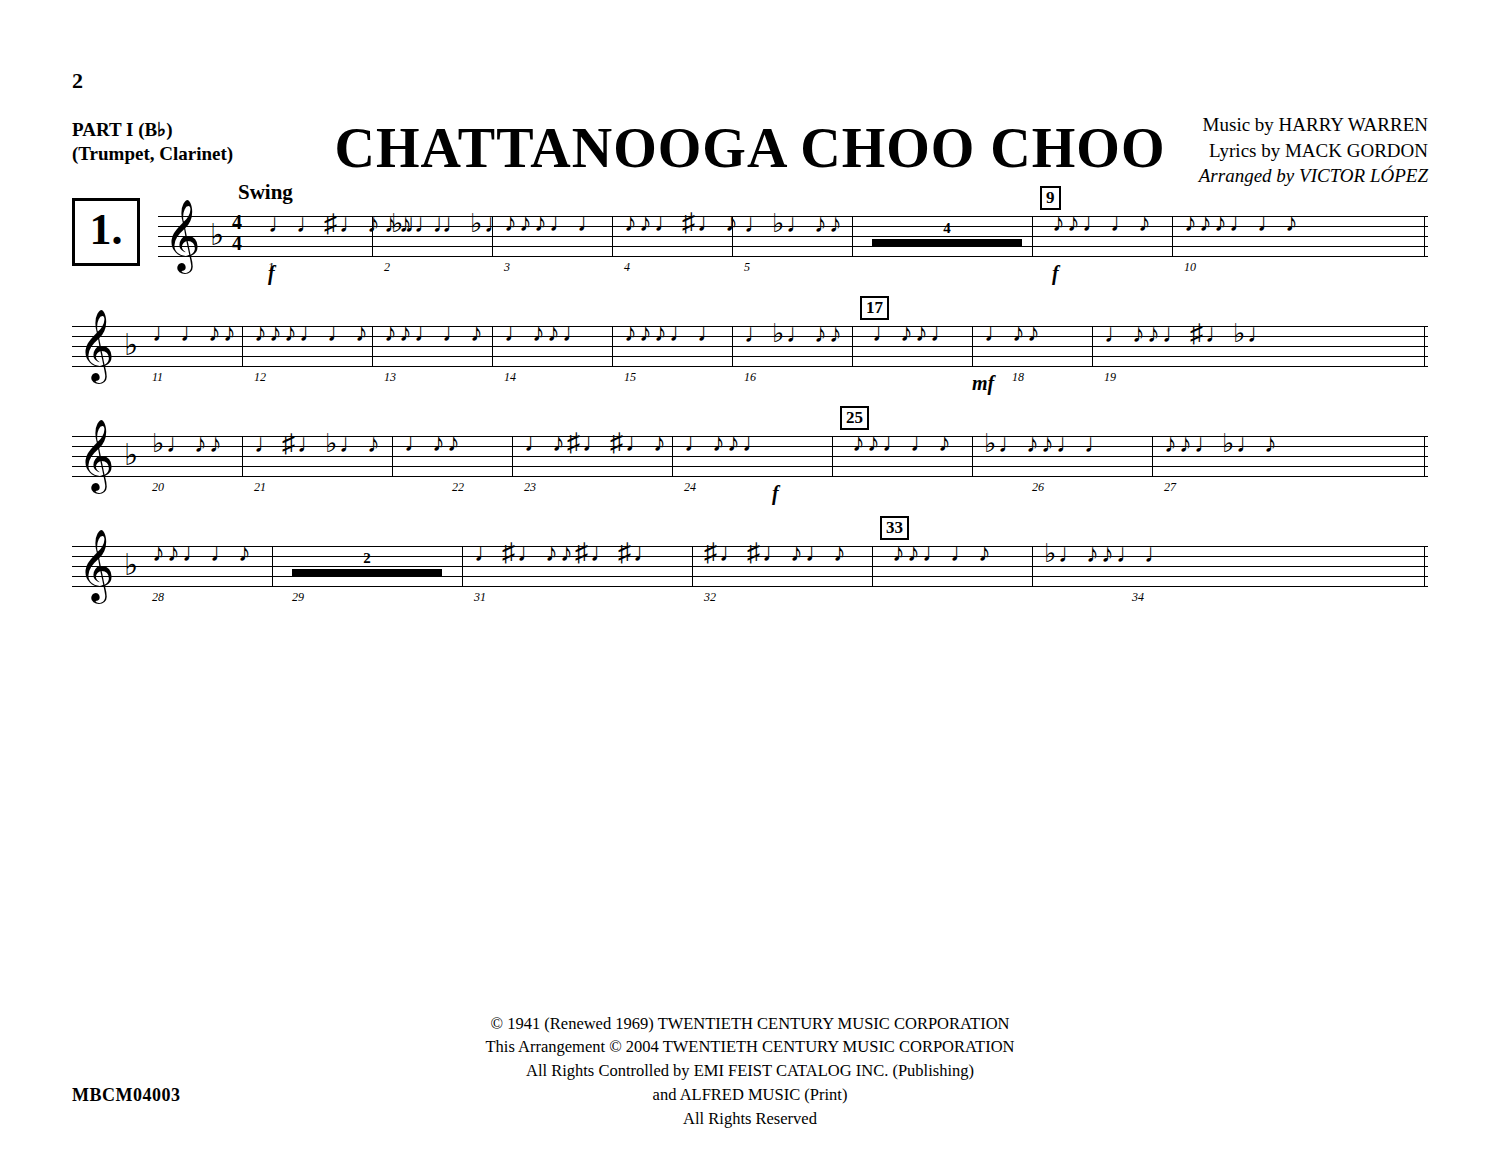2
PART I (B♭)
(Trumpet, Clarinet)
CHATTANOOGA CHOO CHOO
Music by HARRY WARREN
Lyrics by MACK GORDON
Arranged by VICTOR LÓPEZ
Swing
1.
𝄞
♭
4
4
♩♩♯♩♪ ♭♩♩
1
f
♪♪♩♩♭♩
2
♪♪♪♩♩
3
♪♪♩♯♩♪
4
♩♭♩♪♪
5
4
9
♪♪♩♩♪
f
♪♪♪♩♩♪
10
𝄞
♭
♩♩♪♪
11
♪♪♪♩♩♪
12
♪♪♩♩♪
13
♩♪♪♩
14
♪♪♪♩♩
15
♩♭♩♪♪
16
17
♩♪♪♩
♩♪♪
18
mf
♩♪♪♩♯♩♭♩
19
𝄞
♭
♭♩♪♪
20
♩♯♩♭♩♪
21
♩♪♪
22
♩♪♯♩♯♩♪
23
♩♪♪♩
24
f
25
♪♪♩♩♪
♭♩♪♪♩♩
26
♪♪♩♭♩♪
27
𝄞
♭
♪♪♩♩♪
28
2
29
♩♯♩♪♪♯♩♯♩
31
♯♩♯♩♪♩♪
32
33
♪♪♩♩♪
♭♩♪♪♩♩
34
© 1941 (Renewed 1969) TWENTIETH CENTURY MUSIC CORPORATION
This Arrangement © 2004 TWENTIETH CENTURY MUSIC CORPORATION
All Rights Controlled by EMI FEIST CATALOG INC. (Publishing)
and ALFRED MUSIC (Print)
All Rights Reserved
MBCM04003
Sheet music page. Title: Chattanooga Choo Choo. Part I in B-flat for Trumpet and Clarinet. Music by Harry Warren. Lyrics by Mack Gordon. Arranged by Victor López. Swing tempo, 4/4 time, key of one flat. Dynamics: forte at measure 1, crescendo into measure 5, forte at rehearsal 9, mezzo-forte at measure 18, forte before rehearsal 25. Rehearsal marks appear at 9, 17, 25 and 33. Multi-measure rests of four bars after measure 5 and two bars after measure 29. Publisher plate number MBCM04003.